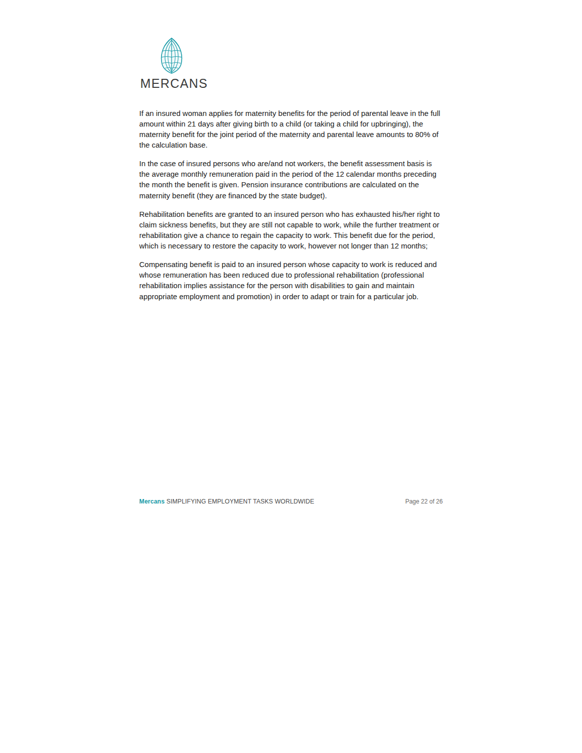MERCANS
If an insured woman applies for maternity benefits for the period of parental leave in the full amount within 21 days after giving birth to a child (or taking a child for upbringing), the maternity benefit for the joint period of the maternity and parental leave amounts to 80% of the calculation base.
In the case of insured persons who are/and not workers, the benefit assessment basis is the average monthly remuneration paid in the period of the 12 calendar months preceding the month the benefit is given. Pension insurance contributions are calculated on the maternity benefit (they are financed by the state budget).
Rehabilitation benefits are granted to an insured person who has exhausted his/her right to claim sickness benefits, but they are still not capable to work, while the further treatment or rehabilitation give a chance to regain the capacity to work. This benefit due for the period, which is necessary to restore the capacity to work, however not longer than 12 months;
Compensating benefit is paid to an insured person whose capacity to work is reduced and whose remuneration has been reduced due to professional rehabilitation (professional rehabilitation implies assistance for the person with disabilities to gain and maintain appropriate employment and promotion) in order to adapt or train for a particular job.
Mercans SIMPLIFYING EMPLOYMENT TASKS WORLDWIDE
Page 22 of 26